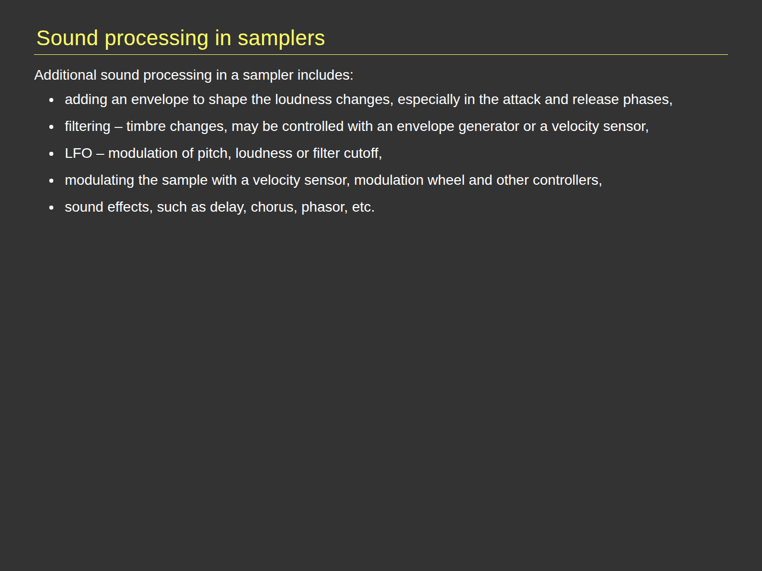Sound processing in samplers
Additional sound processing in a sampler includes:
adding an envelope to shape the loudness changes, especially in the attack and release phases,
filtering – timbre changes, may be controlled with an envelope generator or a velocity sensor,
LFO – modulation of pitch, loudness or filter cutoff,
modulating the sample with a velocity sensor, modulation wheel and other controllers,
sound effects, such as delay, chorus, phasor, etc.